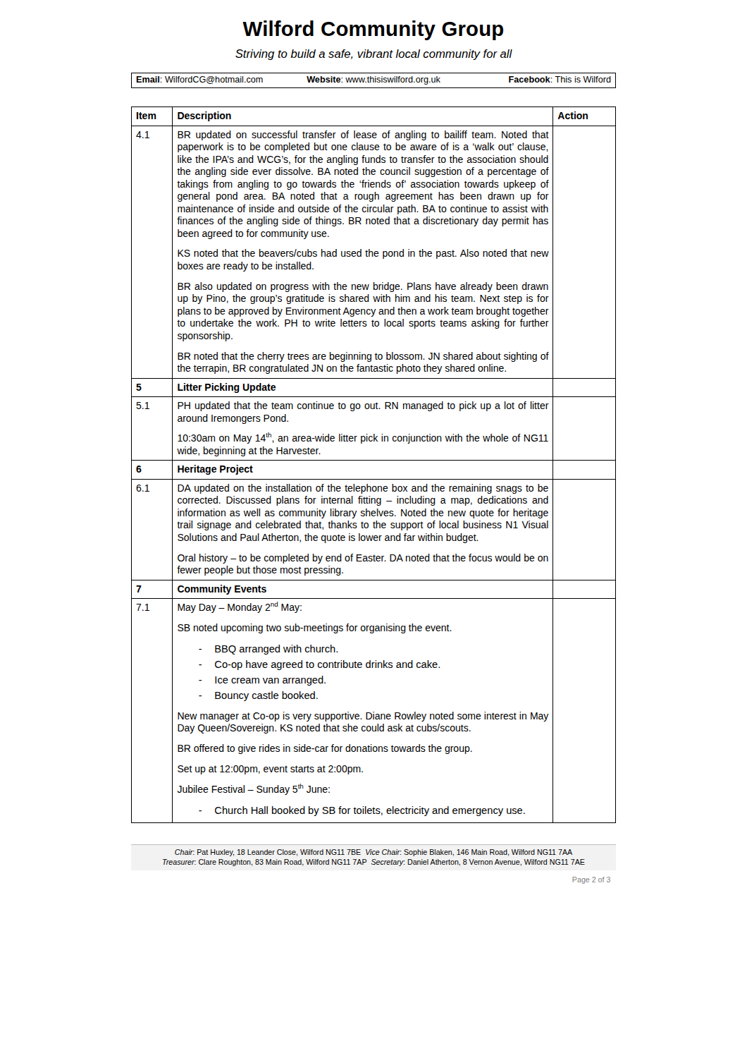Wilford Community Group
Striving to build a safe, vibrant local community for all
| Email : WilfordCG@hotmail.com | Website : www.thisiswilford.org.uk | Facebook : This is Wilford |
| Item | Description | Action |
| --- | --- | --- |
| 4.1 | BR updated on successful transfer of lease of angling to bailiff team. Noted that paperwork is to be completed but one clause to be aware of is a ‘walk out’ clause, like the IPA’s and WCG’s, for the angling funds to transfer to the association should the angling side ever dissolve. BA noted the council suggestion of a percentage of takings from angling to go towards the ‘friends of’ association towards upkeep of general pond area. BA noted that a rough agreement has been drawn up for maintenance of inside and outside of the circular path. BA to continue to assist with finances of the angling side of things. BR noted that a discretionary day permit has been agreed to for community use. KS noted that the beavers/cubs had used the pond in the past. Also noted that new boxes are ready to be installed. BR also updated on progress with the new bridge. Plans have already been drawn up by Pino, the group’s gratitude is shared with him and his team. Next step is for plans to be approved by Environment Agency and then a work team brought together to undertake the work. PH to write letters to local sports teams asking for further sponsorship. BR noted that the cherry trees are beginning to blossom. JN shared about sighting of the terrapin, BR congratulated JN on the fantastic photo they shared online. | |
| 5 | Litter Picking Update | |
| 5.1 | PH updated that the team continue to go out. RN managed to pick up a lot of litter around Iremongers Pond. 10:30am on May 14 th , an area-wide litter pick in conjunction with the whole of NG11 wide, beginning at the Harvester. | |
| 6 | Heritage Project | |
| 6.1 | DA updated on the installation of the telephone box and the remaining snags to be corrected. Discussed plans for internal fitting – including a map, dedications and information as well as community library shelves. Noted the new quote for heritage trail signage and celebrated that, thanks to the support of local business N1 Visual Solutions and Paul Atherton, the quote is lower and far within budget. Oral history – to be completed by end of Easter. DA noted that the focus would be on fewer people but those most pressing. | |
| 7 | Community Events | |
| 7.1 | May Day – Monday 2 nd May: SB noted upcoming two sub-meetings for organising the event. BBQ arranged with church. Co-op have agreed to contribute drinks and cake. Ice cream van arranged. Bouncy castle booked. New manager at Co-op is very supportive. Diane Rowley noted some interest in May Day Queen/Sovereign. KS noted that she could ask at cubs/scouts. BR offered to give rides in side-car for donations towards the group. Set up at 12:00pm, event starts at 2:00pm. Jubilee Festival – Sunday 5 th June: Church Hall booked by SB for toilets, electricity and emergency use. | |
Chair: Pat Huxley, 18 Leander Close, Wilford NG11 7BE Vice Chair: Sophie Blaken, 146 Main Road, Wilford NG11 7AA
Treasurer: Clare Roughton, 83 Main Road, Wilford NG11 7AP Secretary: Daniel Atherton, 8 Vernon Avenue, Wilford NG11 7AE
Page 2 of 3